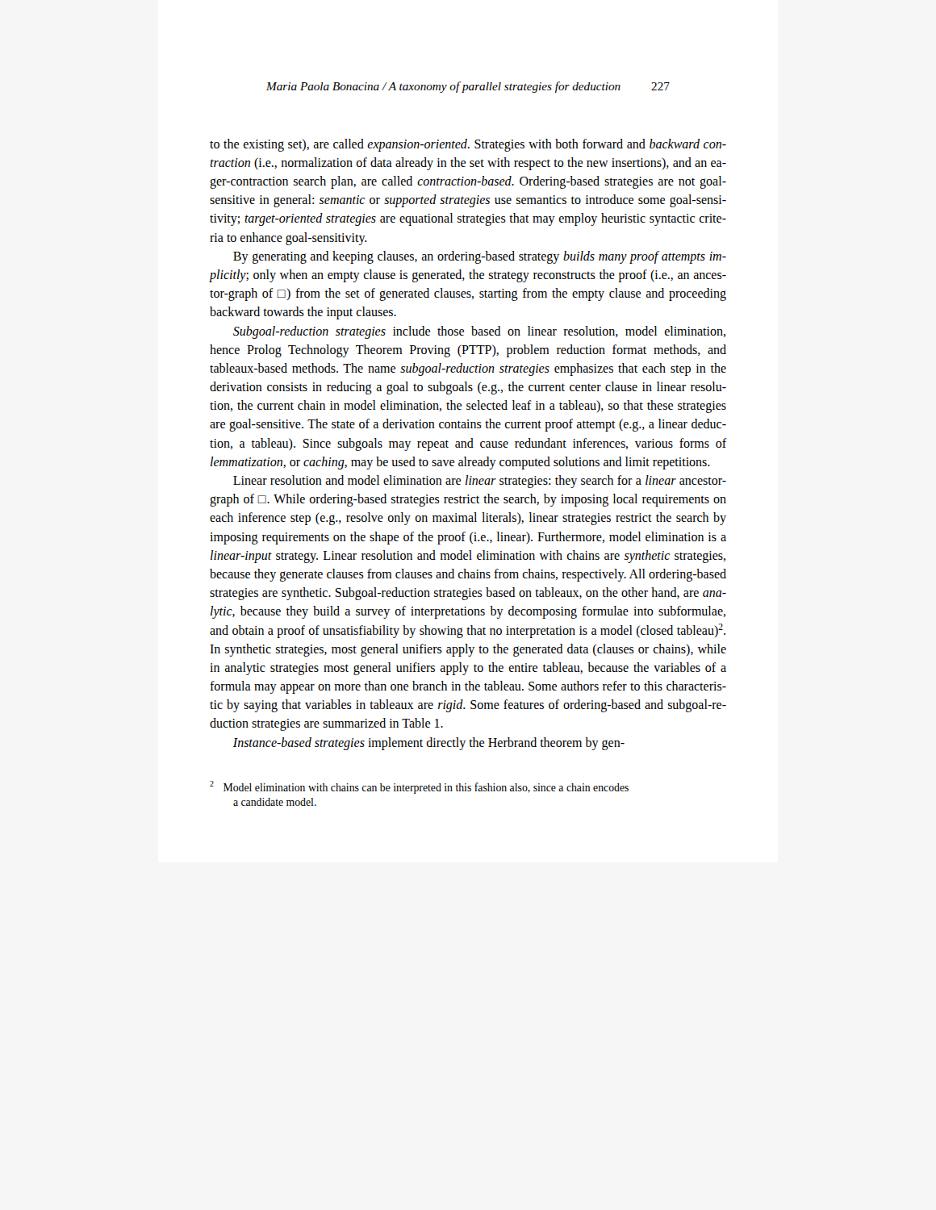Maria Paola Bonacina / A taxonomy of parallel strategies for deduction 227
to the existing set), are called expansion-oriented. Strategies with both forward and backward contraction (i.e., normalization of data already in the set with respect to the new insertions), and an eager-contraction search plan, are called contraction-based. Ordering-based strategies are not goal-sensitive in general: semantic or supported strategies use semantics to introduce some goal-sensitivity; target-oriented strategies are equational strategies that may employ heuristic syntactic criteria to enhance goal-sensitivity.
By generating and keeping clauses, an ordering-based strategy builds many proof attempts implicitly; only when an empty clause is generated, the strategy reconstructs the proof (i.e., an ancestor-graph of □) from the set of generated clauses, starting from the empty clause and proceeding backward towards the input clauses.
Subgoal-reduction strategies include those based on linear resolution, model elimination, hence Prolog Technology Theorem Proving (PTTP), problem reduction format methods, and tableaux-based methods. The name subgoal-reduction strategies emphasizes that each step in the derivation consists in reducing a goal to subgoals (e.g., the current center clause in linear resolution, the current chain in model elimination, the selected leaf in a tableau), so that these strategies are goal-sensitive. The state of a derivation contains the current proof attempt (e.g., a linear deduction, a tableau). Since subgoals may repeat and cause redundant inferences, various forms of lemmatization, or caching, may be used to save already computed solutions and limit repetitions.
Linear resolution and model elimination are linear strategies: they search for a linear ancestor-graph of □. While ordering-based strategies restrict the search, by imposing local requirements on each inference step (e.g., resolve only on maximal literals), linear strategies restrict the search by imposing requirements on the shape of the proof (i.e., linear). Furthermore, model elimination is a linear-input strategy. Linear resolution and model elimination with chains are synthetic strategies, because they generate clauses from clauses and chains from chains, respectively. All ordering-based strategies are synthetic. Subgoal-reduction strategies based on tableaux, on the other hand, are analytic, because they build a survey of interpretations by decomposing formulae into subformulae, and obtain a proof of unsatisfiability by showing that no interpretation is a model (closed tableau)2. In synthetic strategies, most general unifiers apply to the generated data (clauses or chains), while in analytic strategies most general unifiers apply to the entire tableau, because the variables of a formula may appear on more than one branch in the tableau. Some authors refer to this characteristic by saying that variables in tableaux are rigid. Some features of ordering-based and subgoal-reduction strategies are summarized in Table 1.
Instance-based strategies implement directly the Herbrand theorem by gen-
2 Model elimination with chains can be interpreted in this fashion also, since a chain encodes
a candidate model.